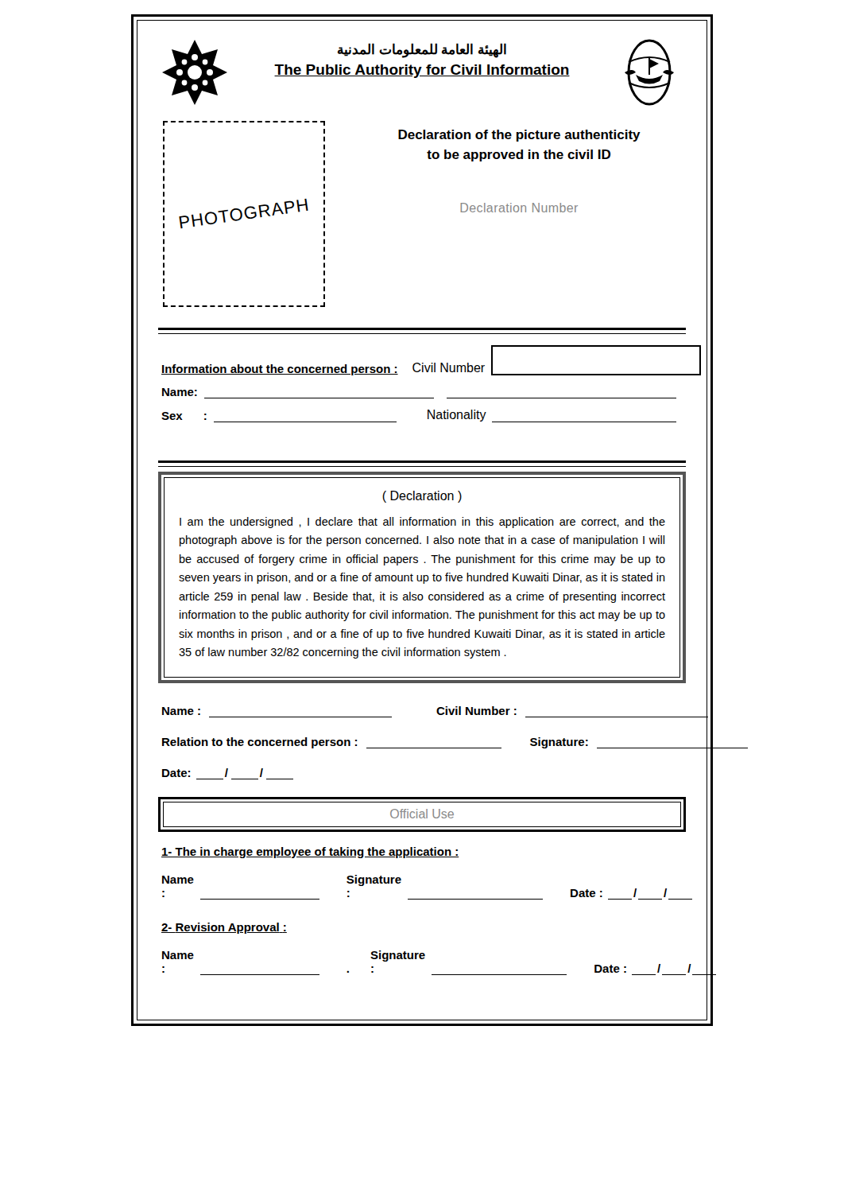الهيئة العامة للمعلومات المدنية
The Public Authority for Civil Information
PHOTOGRAPH
Declaration of the picture authenticity
to be approved in the civil ID
Declaration Number
Information about the concerned person : Civil Number
Name:
Sex : Nationality
( Declaration )
I am the undersigned , I declare that all information in this application are correct, and the photograph above is for the person concerned. I also note that in a case of manipulation I will be accused of forgery crime in official papers . The punishment for this crime may be up to seven years in prison, and or a fine of amount up to five hundred Kuwaiti Dinar, as it is stated in article 259 in penal law . Beside that, it is also considered as a crime of presenting incorrect information to the public authority for civil information. The punishment for this act may be up to six months in prison , and or a fine of up to five hundred Kuwaiti Dinar, as it is stated in article 35 of law number 32/82 concerning the civil information system .
Name : Civil Number :
Relation to the concerned person : Signature:
Date: / /
Official Use
1- The in charge employee of taking the application :
Name : Signature : Date : / /
2- Revision Approval :
Name : . Signature : Date : / /